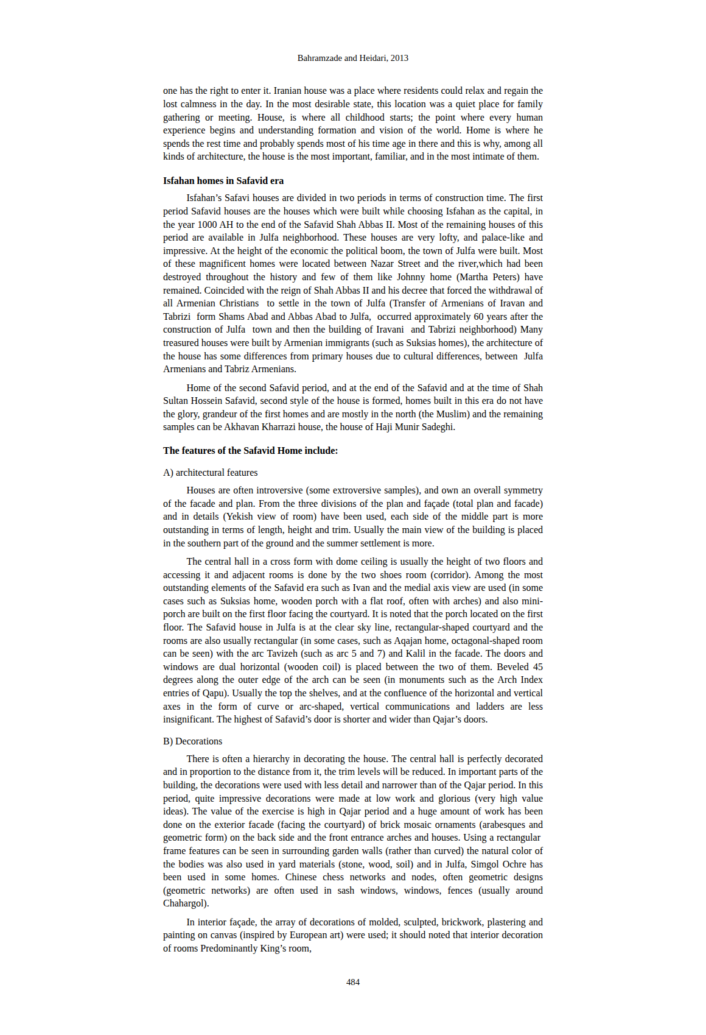Bahramzade and Heidari, 2013
one has the right to enter it. Iranian house was a place where residents could relax and regain the lost calmness in the day. In the most desirable state, this location was a quiet place for family gathering or meeting. House, is where all childhood starts; the point where every human experience begins and understanding formation and vision of the world. Home is where he spends the rest time and probably spends most of his time age in there and this is why, among all kinds of architecture, the house is the most important, familiar, and in the most intimate of them.
Isfahan homes in Safavid era
Isfahan’s Safavi houses are divided in two periods in terms of construction time. The first period Safavid houses are the houses which were built while choosing Isfahan as the capital, in the year 1000 AH to the end of the Safavid Shah Abbas II. Most of the remaining houses of this period are available in Julfa neighborhood. These houses are very lofty, and palace-like and impressive. At the height of the economic the political boom, the town of Julfa were built. Most of these magnificent homes were located between Nazar Street and the river,which had been destroyed throughout the history and few of them like Johnny home (Martha Peters) have remained. Coincided with the reign of Shah Abbas II and his decree that forced the withdrawal of all Armenian Christians to settle in the town of Julfa (Transfer of Armenians of Iravan and Tabrizi form Shams Abad and Abbas Abad to Julfa, occurred approximately 60 years after the construction of Julfa town and then the building of Iravani and Tabrizi neighborhood) Many treasured houses were built by Armenian immigrants (such as Suksias homes), the architecture of the house has some differences from primary houses due to cultural differences, between Julfa Armenians and Tabriz Armenians.
Home of the second Safavid period, and at the end of the Safavid and at the time of Shah Sultan Hossein Safavid, second style of the house is formed, homes built in this era do not have the glory, grandeur of the first homes and are mostly in the north (the Muslim) and the remaining samples can be Akhavan Kharrazi house, the house of Haji Munir Sadeghi.
The features of the Safavid Home include:
A) architectural features
Houses are often introversive (some extroversive samples), and own an overall symmetry of the facade and plan. From the three divisions of the plan and façade (total plan and facade) and in details (Yekish view of room) have been used, each side of the middle part is more outstanding in terms of length, height and trim. Usually the main view of the building is placed in the southern part of the ground and the summer settlement is more.
The central hall in a cross form with dome ceiling is usually the height of two floors and accessing it and adjacent rooms is done by the two shoes room (corridor). Among the most outstanding elements of the Safavid era such as Ivan and the medial axis view are used (in some cases such as Suksias home, wooden porch with a flat roof, often with arches) and also mini-porch are built on the first floor facing the courtyard. It is noted that the porch located on the first floor. The Safavid house in Julfa is at the clear sky line, rectangular-shaped courtyard and the rooms are also usually rectangular (in some cases, such as Aqajan home, octagonal-shaped room can be seen) with the arc Tavizeh (such as arc 5 and 7) and Kalil in the facade. The doors and windows are dual horizontal (wooden coil) is placed between the two of them. Beveled 45 degrees along the outer edge of the arch can be seen (in monuments such as the Arch Index entries of Qapu). Usually the top the shelves, and at the confluence of the horizontal and vertical axes in the form of curve or arc-shaped, vertical communications and ladders are less insignificant. The highest of Safavid’s door is shorter and wider than Qajar’s doors.
B) Decorations
There is often a hierarchy in decorating the house. The central hall is perfectly decorated and in proportion to the distance from it, the trim levels will be reduced. In important parts of the building, the decorations were used with less detail and narrower than of the Qajar period. In this period, quite impressive decorations were made at low work and glorious (very high value ideas). The value of the exercise is high in Qajar period and a huge amount of work has been done on the exterior facade (facing the courtyard) of brick mosaic ornaments (arabesques and geometric form) on the back side and the front entrance arches and houses. Using a rectangular frame features can be seen in surrounding garden walls (rather than curved) the natural color of the bodies was also used in yard materials (stone, wood, soil) and in Julfa, Simgol Ochre has been used in some homes. Chinese chess networks and nodes, often geometric designs (geometric networks) are often used in sash windows, windows, fences (usually around Chahargol).
In interior façade, the array of decorations of molded, sculpted, brickwork, plastering and painting on canvas (inspired by European art) were used; it should noted that interior decoration of rooms Predominantly King’s room,
484